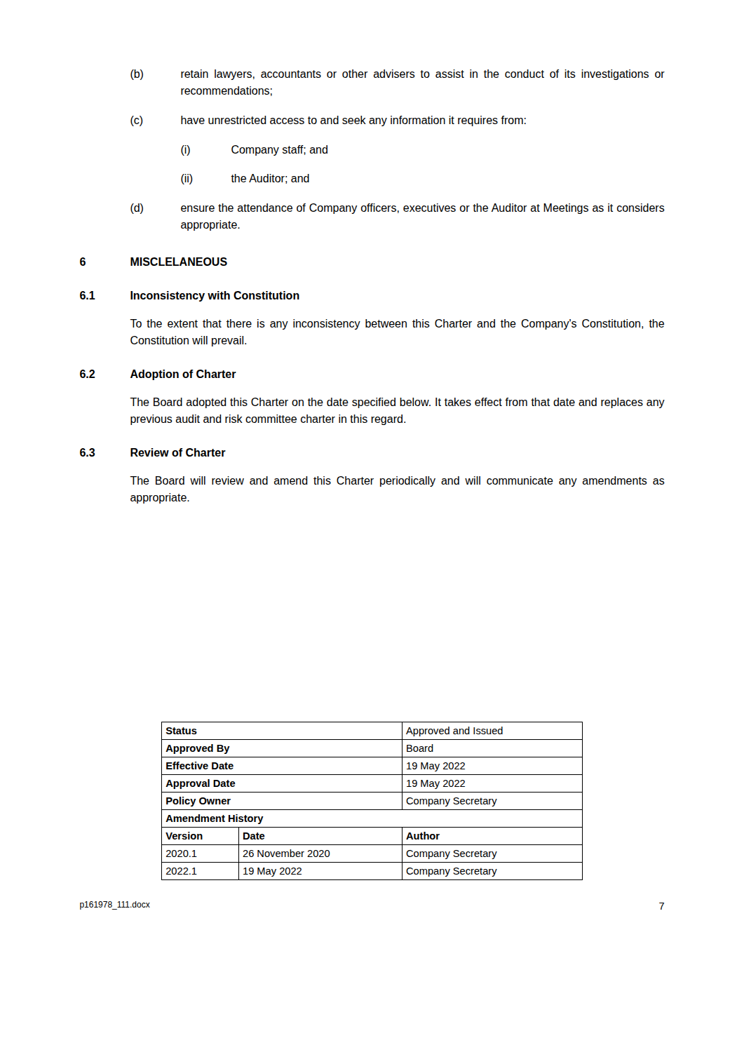(b)
retain lawyers, accountants or other advisers to assist in the conduct of its investigations or recommendations;
(c)
have unrestricted access to and seek any information it requires from:
(i)
Company staff; and
(ii)
the Auditor; and
(d)
ensure the attendance of Company officers, executives or the Auditor at Meetings as it considers appropriate.
6 MISCLELANEOUS
6.1 Inconsistency with Constitution
To the extent that there is any inconsistency between this Charter and the Company's Constitution, the Constitution will prevail.
6.2 Adoption of Charter
The Board adopted this Charter on the date specified below. It takes effect from that date and replaces any previous audit and risk committee charter in this regard.
6.3 Review of Charter
The Board will review and amend this Charter periodically and will communicate any amendments as appropriate.
| Status | Approved and Issued |
| Approved By | Board |
| Effective Date | 19 May 2022 |
| Approval Date | 19 May 2022 |
| Policy Owner | Company Secretary |
| Amendment History |
| Version | Date | Author |
| 2020.1 | 26 November 2020 | Company Secretary |
| 2022.1 | 19 May 2022 | Company Secretary |
p161978_111.docx 7